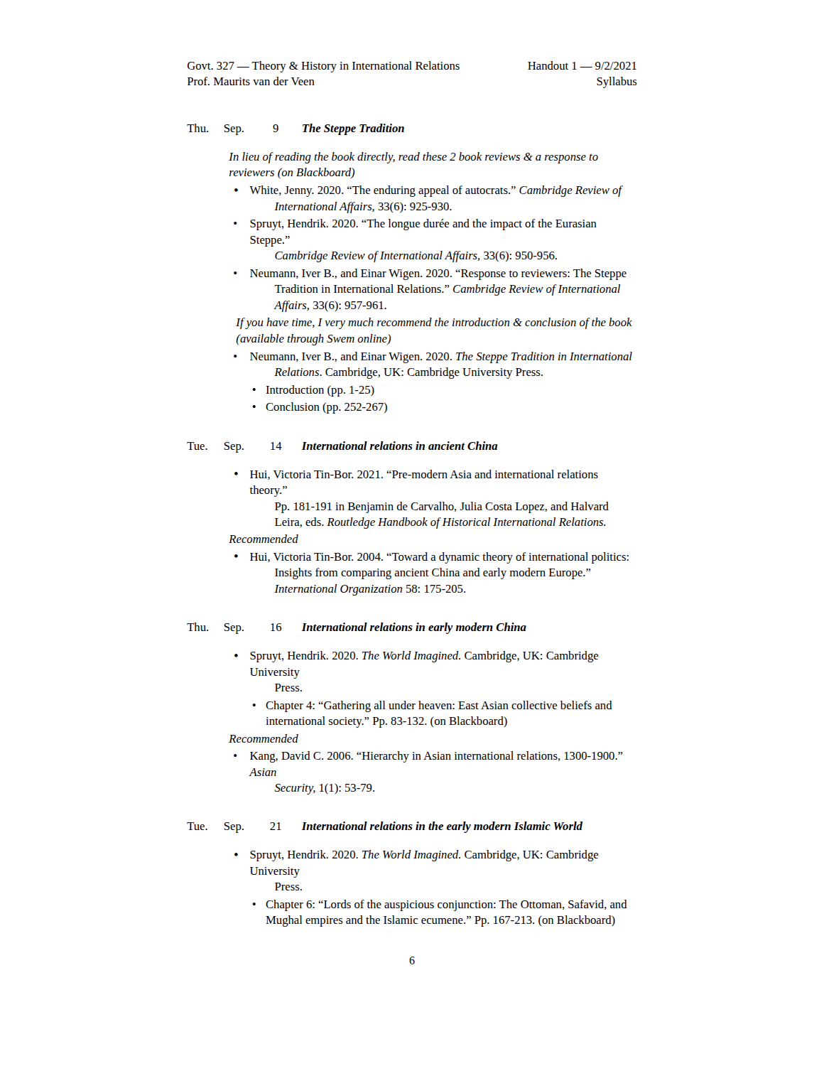Govt. 327 — Theory & History in International Relations
Handout 1 — 9/2/2021
Prof. Maurits van der Veen
Syllabus
Thu. Sep. 9 The Steppe Tradition
In lieu of reading the book directly, read these 2 book reviews & a response to reviewers (on Blackboard)
• White, Jenny. 2020. “The enduring appeal of autocrats.” Cambridge Review of International Affairs, 33(6): 925-930.
• Spruyt, Hendrik. 2020. “The longue durée and the impact of the Eurasian Steppe.” Cambridge Review of International Affairs, 33(6): 950-956.
• Neumann, Iver B., and Einar Wigen. 2020. “Response to reviewers: The Steppe Tradition in International Relations.” Cambridge Review of International Affairs, 33(6): 957-961.
If you have time, I very much recommend the introduction & conclusion of the book
(available through Swem online)
• Neumann, Iver B., and Einar Wigen. 2020. The Steppe Tradition in International Relations. Cambridge, UK: Cambridge University Press.
•Introduction (pp. 1-25)
•Conclusion (pp. 252-267)
Tue. Sep. 14 International relations in ancient China
• Hui, Victoria Tin-Bor. 2021. “Pre-modern Asia and international relations theory.” Pp. 181-191 in Benjamin de Carvalho, Julia Costa Lopez, and Halvard Leira, eds. Routledge Handbook of Historical International Relations.
Recommended
• Hui, Victoria Tin-Bor. 2004. “Toward a dynamic theory of international politics: Insights from comparing ancient China and early modern Europe.” International Organization 58: 175-205.
Thu. Sep. 16 International relations in early modern China
• Spruyt, Hendrik. 2020. The World Imagined. Cambridge, UK: Cambridge University Press.
• Chapter 4: “Gathering all under heaven: East Asian collective beliefs and international society.” Pp. 83-132. (on Blackboard)
Recommended
• Kang, David C. 2006. “Hierarchy in Asian international relations, 1300-1900.” Asian Security, 1(1): 53-79.
Tue. Sep. 21 International relations in the early modern Islamic World
• Spruyt, Hendrik. 2020. The World Imagined. Cambridge, UK: Cambridge University Press.
• Chapter 6: “Lords of the auspicious conjunction: The Ottoman, Safavid, and Mughal empires and the Islamic ecumene.” Pp. 167-213. (on Blackboard)
6